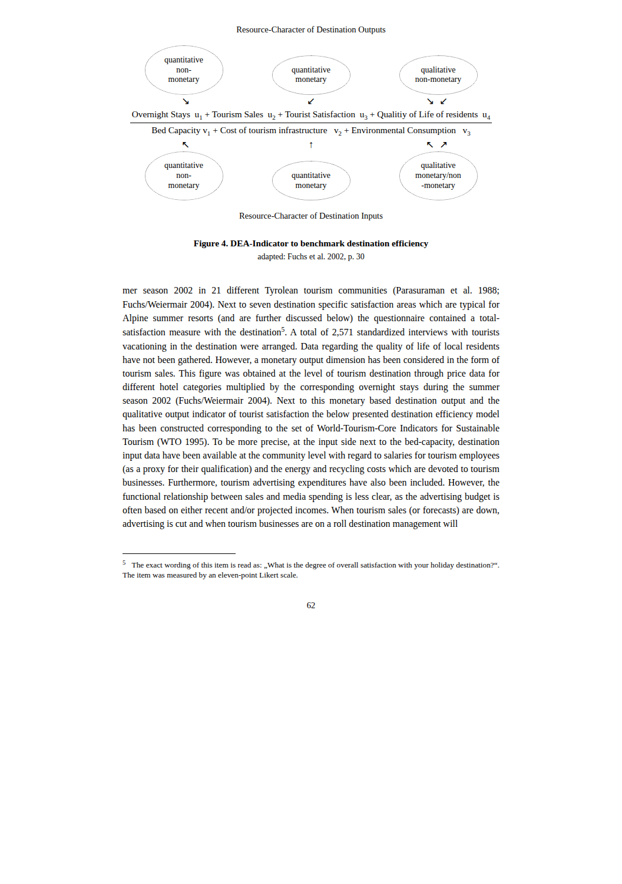Resource-Character of Destination Outputs
quantitative
non-
monetary
quantitative
monetary
qualitative
non-monetary
↘ ↙ ↘ ↙
Overnight Stays u1 + Tourism Sales u2 + Tourist Satisfaction u3 + Qualitiy of Life of residents u4
Bed Capacity v1 + Cost of tourism infrastructure v2 + Environmental Consumption v3
↖ ↑ ↖ ↗
quantitative
non-
monetary
quantitative
monetary
qualitative
monetary/non
-monetary
Resource-Character of Destination Inputs
Figure 4. DEA-Indicator to benchmark destination efficiency
adapted: Fuchs et al. 2002, p. 30
mer season 2002 in 21 different Tyrolean tourism communities (Parasuraman et al. 1988; Fuchs/Weiermair 2004). Next to seven destination specific satisfaction areas which are typical for Alpine summer resorts (and are further discussed below) the questionnaire contained a total-satisfaction measure with the destination5. A total of 2,571 standardized interviews with tourists vacationing in the destination were arranged. Data regarding the quality of life of local residents have not been gathered. However, a monetary output dimension has been considered in the form of tourism sales. This figure was obtained at the level of tourism destination through price data for different hotel categories multiplied by the corresponding overnight stays during the summer season 2002 (Fuchs/Weiermair 2004). Next to this monetary based destination output and the qualitative output indicator of tourist satisfaction the below presented destination efficiency model has been constructed corresponding to the set of World-Tourism-Core Indicators for Sustainable Tourism (WTO 1995). To be more precise, at the input side next to the bed-capacity, destination input data have been available at the community level with regard to salaries for tourism employees (as a proxy for their qualification) and the energy and recycling costs which are devoted to tourism businesses. Furthermore, tourism advertising expenditures have also been included. However, the functional relationship between sales and media spending is less clear, as the advertising budget is often based on either recent and/or projected incomes. When tourism sales (or forecasts) are down, advertising is cut and when tourism businesses are on a roll destination management will
5 The exact wording of this item is read as: „What is the degree of overall satisfaction with your holiday destination?“. The item was measured by an eleven-point Likert scale.
62